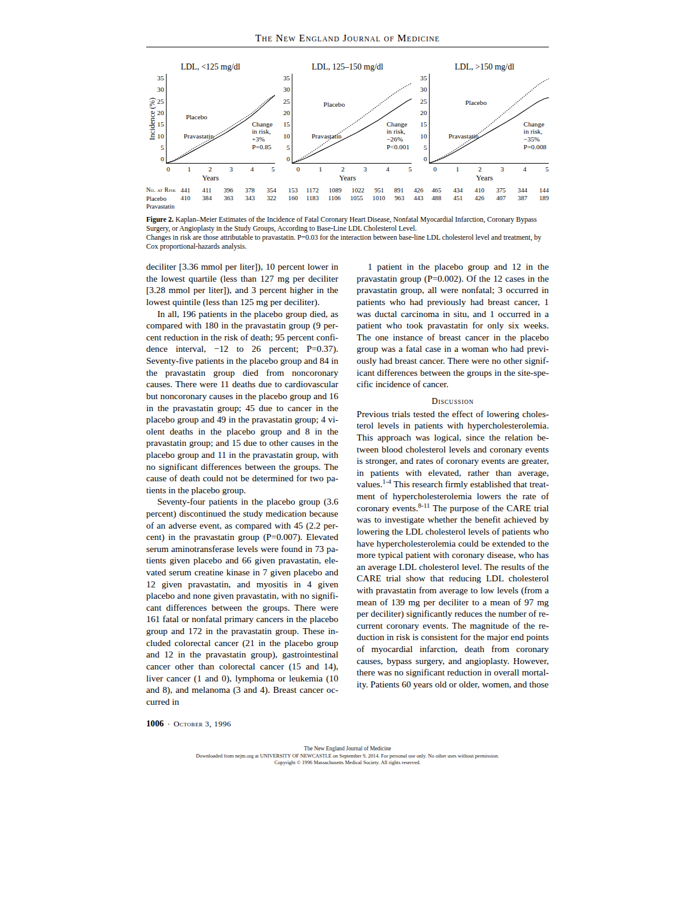The New England Journal of Medicine
LDL, <125 mg/dl
Incidence (%)
35
30
25
20
15
10
5
0
Placebo
Pravastatin
Change
in risk,
+3%
P=0.85
012345
Years
LDL, 125–150 mg/dl
35
30
25
20
15
10
5
0
Placebo
Pravastatin
Change
in risk,
−26%
P<0.001
012345
Years
LDL, >150 mg/dl
35
30
25
20
15
10
5
0
Placebo
Pravastatin
Change
in risk,
−35%
P=0.008
012345
Years
No. at Risk
Placebo
Pravastatin
441411396378354153
410384363343322160
117210891022951891426
1183110610551010963443
465434410375344144
488451426407387189
Figure 2. Kaplan–Meier Estimates of the Incidence of Fatal Coronary Heart Disease, Nonfatal Myocardial Infarction, Coronary Bypass Surgery, or Angioplasty in the Study Groups, According to Base-Line LDL Cholesterol Level.
Changes in risk are those attributable to pravastatin. P=0.03 for the interaction between base-line LDL cholesterol level and treatment, by Cox proportional-hazards analysis.
deciliter [3.36 mmol per liter]), 10 percent lower in the lowest quartile (less than 127 mg per deciliter [3.28 mmol per liter]), and 3 percent higher in the lowest quintile (less than 125 mg per deciliter).
In all, 196 patients in the placebo group died, as compared with 180 in the pravastatin group (9 percent reduction in the risk of death; 95 percent confidence interval, −12 to 26 percent; P=0.37). Seventy-five patients in the placebo group and 84 in the pravastatin group died from noncoronary causes. There were 11 deaths due to cardiovascular but noncoronary causes in the placebo group and 16 in the pravastatin group; 45 due to cancer in the placebo group and 49 in the pravastatin group; 4 violent deaths in the placebo group and 8 in the pravastatin group; and 15 due to other causes in the placebo group and 11 in the pravastatin group, with no significant differences between the groups. The cause of death could not be determined for two patients in the placebo group.
Seventy-four patients in the placebo group (3.6 percent) discontinued the study medication because of an adverse event, as compared with 45 (2.2 percent) in the pravastatin group (P=0.007). Elevated serum aminotransferase levels were found in 73 patients given placebo and 66 given pravastatin, elevated serum creatine kinase in 7 given placebo and 12 given pravastatin, and myositis in 4 given placebo and none given pravastatin, with no significant differences between the groups. There were 161 fatal or nonfatal primary cancers in the placebo group and 172 in the pravastatin group. These included colorectal cancer (21 in the placebo group and 12 in the pravastatin group), gastrointestinal cancer other than colorectal cancer (15 and 14), liver cancer (1 and 0), lymphoma or leukemia (10 and 8), and melanoma (3 and 4). Breast cancer occurred in
1 patient in the placebo group and 12 in the pravastatin group (P=0.002). Of the 12 cases in the pravastatin group, all were nonfatal; 3 occurred in patients who had previously had breast cancer, 1 was ductal carcinoma in situ, and 1 occurred in a patient who took pravastatin for only six weeks. The one instance of breast cancer in the placebo group was a fatal case in a woman who had previously had breast cancer. There were no other significant differences between the groups in the site-specific incidence of cancer.
Discussion
Previous trials tested the effect of lowering cholesterol levels in patients with hypercholesterolemia. This approach was logical, since the relation between blood cholesterol levels and coronary events is stronger, and rates of coronary events are greater, in patients with elevated, rather than average, values.1-4 This research firmly established that treatment of hypercholesterolemia lowers the rate of coronary events.8-11 The purpose of the CARE trial was to investigate whether the benefit achieved by lowering the LDL cholesterol levels of patients who have hypercholesterolemia could be extended to the more typical patient with coronary disease, who has an average LDL cholesterol level. The results of the CARE trial show that reducing LDL cholesterol with pravastatin from average to low levels (from a mean of 139 mg per deciliter to a mean of 97 mg per deciliter) significantly reduces the number of recurrent coronary events. The magnitude of the reduction in risk is consistent for the major end points of myocardial infarction, death from coronary causes, bypass surgery, and angioplasty. However, there was no significant reduction in overall mortality. Patients 60 years old or older, women, and those
1006·October 3, 1996
The New England Journal of Medicine
Downloaded from nejm.org at UNIVERSITY OF NEWCASTLE on September 9, 2014. For personal use only. No other uses without permission.
Copyright © 1996 Massachusetts Medical Society. All rights reserved.